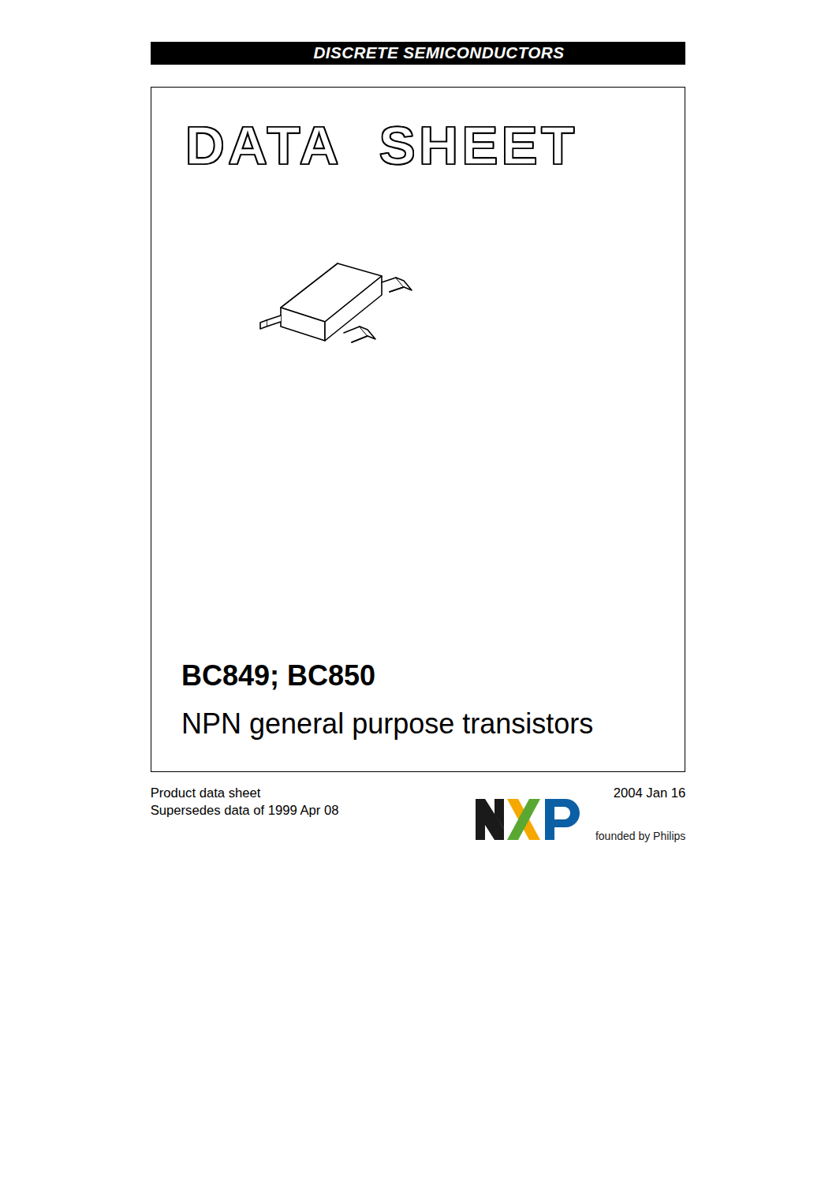DISCRETE SEMICONDUCTORS
DATA SHEET
BC849; BC850
NPN general purpose transistors
Product data sheet
Supersedes data of 1999 Apr 08
2004 Jan 16
founded by Philips